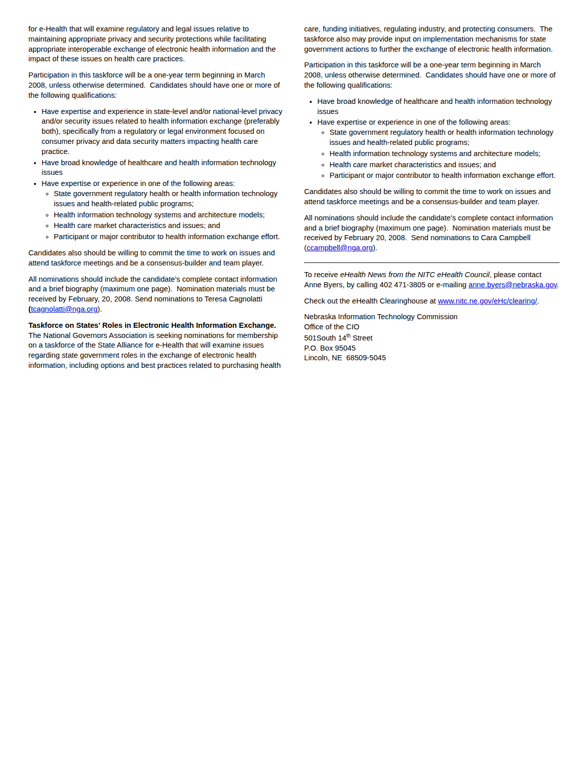for e-Health that will examine regulatory and legal issues relative to maintaining appropriate privacy and security protections while facilitating appropriate interoperable exchange of electronic health information and the impact of these issues on health care practices.
Participation in this taskforce will be a one-year term beginning in March 2008, unless otherwise determined. Candidates should have one or more of the following qualifications:
Have expertise and experience in state-level and/or national-level privacy and/or security issues related to health information exchange (preferably both), specifically from a regulatory or legal environment focused on consumer privacy and data security matters impacting health care practice.
Have broad knowledge of healthcare and health information technology issues
Have expertise or experience in one of the following areas:
State government regulatory health or health information technology issues and health-related public programs;
Health information technology systems and architecture models;
Health care market characteristics and issues; and
Participant or major contributor to health information exchange effort.
Candidates also should be willing to commit the time to work on issues and attend taskforce meetings and be a consensus-builder and team player.
All nominations should include the candidate's complete contact information and a brief biography (maximum one page). Nomination materials must be received by February, 20, 2008. Send nominations to Teresa Cagnolatti (tcagnolatti@nga.org).
Taskforce on States' Roles in Electronic Health Information Exchange. The National Governors Association is seeking nominations for membership on a taskforce of the State Alliance for e-Health that will examine issues regarding state government roles in the exchange of electronic health information, including options and best practices related to purchasing health care, funding initiatives, regulating industry, and protecting consumers. The taskforce also may provide input on implementation mechanisms for state government actions to further the exchange of electronic health information.
Participation in this taskforce will be a one-year term beginning in March 2008, unless otherwise determined. Candidates should have one or more of the following qualifications:
Have broad knowledge of healthcare and health information technology issues
Have expertise or experience in one of the following areas:
State government regulatory health or health information technology issues and health-related public programs;
Health information technology systems and architecture models;
Health care market characteristics and issues; and
Participant or major contributor to health information exchange effort.
Candidates also should be willing to commit the time to work on issues and attend taskforce meetings and be a consensus-builder and team player.
All nominations should include the candidate's complete contact information and a brief biography (maximum one page). Nomination materials must be received by February 20, 2008. Send nominations to Cara Campbell (ccampbell@nga.org).
To receive eHealth News from the NITC eHealth Council, please contact Anne Byers, by calling 402 471-3805 or e-mailing anne.byers@nebraska.gov.
Check out the eHealth Clearinghouse at www.nitc.ne.gov/eHc/clearing/.
Nebraska Information Technology Commission
Office of the CIO
501South 14th Street
P.O. Box 95045
Lincoln, NE 68509-5045